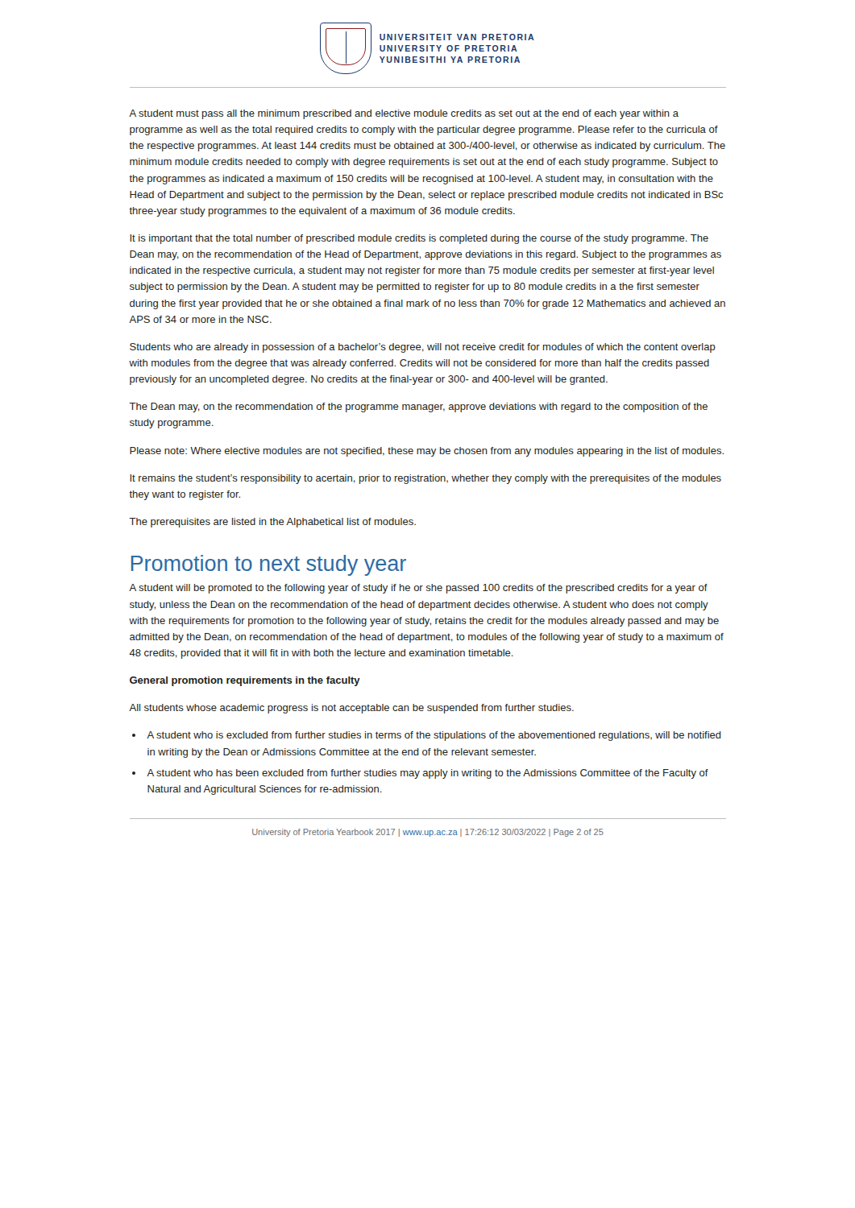UNIVERSITEIT VAN PRETORIA
UNIVERSITY OF PRETORIA
YUNIBESITHI YA PRETORIA
A student must pass all the minimum prescribed and elective module credits as set out at the end of each year within a programme as well as the total required credits to comply with the particular degree programme. Please refer to the curricula of the respective programmes. At least 144 credits must be obtained at 300-/400-level, or otherwise as indicated by curriculum. The minimum module credits needed to comply with degree requirements is set out at the end of each study programme. Subject to the programmes as indicated a maximum of 150 credits will be recognised at 100-level. A student may, in consultation with the Head of Department and subject to the permission by the Dean, select or replace prescribed module credits not indicated in BSc three-year study programmes to the equivalent of a maximum of 36 module credits.
It is important that the total number of prescribed module credits is completed during the course of the study programme. The Dean may, on the recommendation of the Head of Department, approve deviations in this regard. Subject to the programmes as indicated in the respective curricula, a student may not register for more than 75 module credits per semester at first-year level subject to permission by the Dean. A student may be permitted to register for up to 80 module credits in a the first semester during the first year provided that he or she obtained a final mark of no less than 70% for grade 12 Mathematics and achieved an APS of 34 or more in the NSC.
Students who are already in possession of a bachelor’s degree, will not receive credit for modules of which the content overlap with modules from the degree that was already conferred. Credits will not be considered for more than half the credits passed previously for an uncompleted degree. No credits at the final-year or 300- and 400-level will be granted.
The Dean may, on the recommendation of the programme manager, approve deviations with regard to the composition of the study programme.
Please note: Where elective modules are not specified, these may be chosen from any modules appearing in the list of modules.
It remains the student’s responsibility to acertain, prior to registration, whether they comply with the prerequisites of the modules they want to register for.
The prerequisites are listed in the Alphabetical list of modules.
Promotion to next study year
A student will be promoted to the following year of study if he or she passed 100 credits of the prescribed credits for a year of study, unless the Dean on the recommendation of the head of department decides otherwise. A student who does not comply with the requirements for promotion to the following year of study, retains the credit for the modules already passed and may be admitted by the Dean, on recommendation of the head of department, to modules of the following year of study to a maximum of 48 credits, provided that it will fit in with both the lecture and examination timetable.
General promotion requirements in the faculty
All students whose academic progress is not acceptable can be suspended from further studies.
A student who is excluded from further studies in terms of the stipulations of the abovementioned regulations, will be notified in writing by the Dean or Admissions Committee at the end of the relevant semester.
A student who has been excluded from further studies may apply in writing to the Admissions Committee of the Faculty of Natural and Agricultural Sciences for re-admission.
University of Pretoria Yearbook 2017 | www.up.ac.za | 17:26:12 30/03/2022 | Page 2 of 25